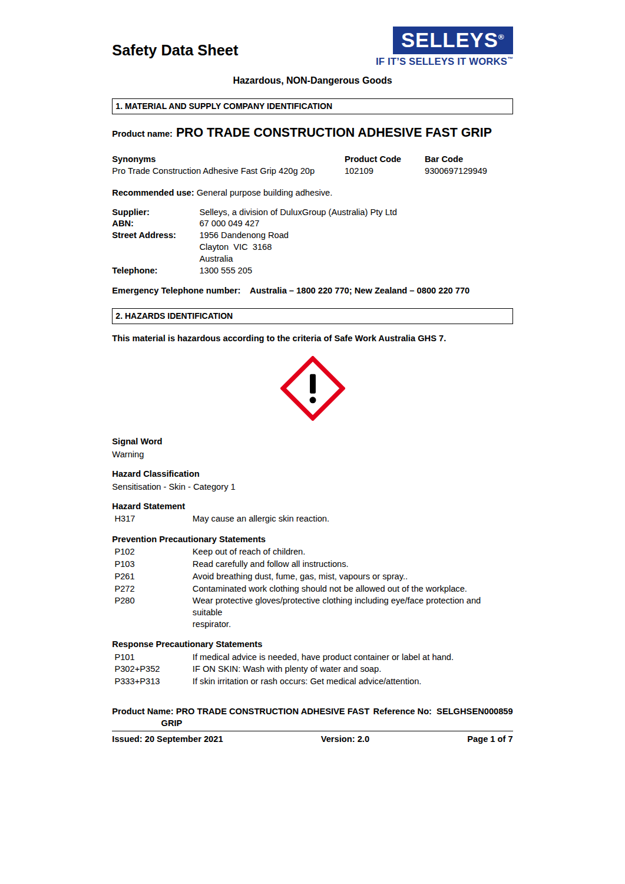Safety Data Sheet
SELLEYS®
IF IT’S SELLEYS IT WORKS™
Hazardous, NON-Dangerous Goods
1. MATERIAL AND SUPPLY COMPANY IDENTIFICATION
Product name: PRO TRADE CONSTRUCTION ADHESIVE FAST GRIP
| Synonyms | Product Code | Bar Code |
| --- | --- | --- |
| Pro Trade Construction Adhesive Fast Grip 420g 20p | 102109 | 9300697129949 |
Recommended use: General purpose building adhesive.
| Supplier: | Selleys, a division of DuluxGroup (Australia) Pty Ltd |
| ABN: | 67 000 049 427 |
| Street Address: | 1956 Dandenong Road Clayton VIC 3168 Australia |
| Telephone: | 1300 555 205 |
Emergency Telephone number: Australia – 1800 220 770; New Zealand – 0800 220 770
2. HAZARDS IDENTIFICATION
This material is hazardous according to the criteria of Safe Work Australia GHS 7.
Signal Word
Warning
Hazard Classification
Sensitisation - Skin - Category 1
Hazard Statement
| H317 | May cause an allergic skin reaction. |
Prevention Precautionary Statements
| P102 | Keep out of reach of children. |
| P103 | Read carefully and follow all instructions. |
| P261 | Avoid breathing dust, fume, gas, mist, vapours or spray.. |
| P272 | Contaminated work clothing should not be allowed out of the workplace. |
| P280 | Wear protective gloves/protective clothing including eye/face protection and suitable respirator. |
Response Precautionary Statements
| P101 | If medical advice is needed, have product container or label at hand. |
| P302+P352 | IF ON SKIN: Wash with plenty of water and soap. |
| P333+P313 | If skin irritation or rash occurs: Get medical advice/attention. |
Product Name: PRO TRADE CONSTRUCTION ADHESIVE FAST
GRIP
Reference No: SELGHSEN000859
Issued: 20 September 2021 Version: 2.0 Page 1 of 7